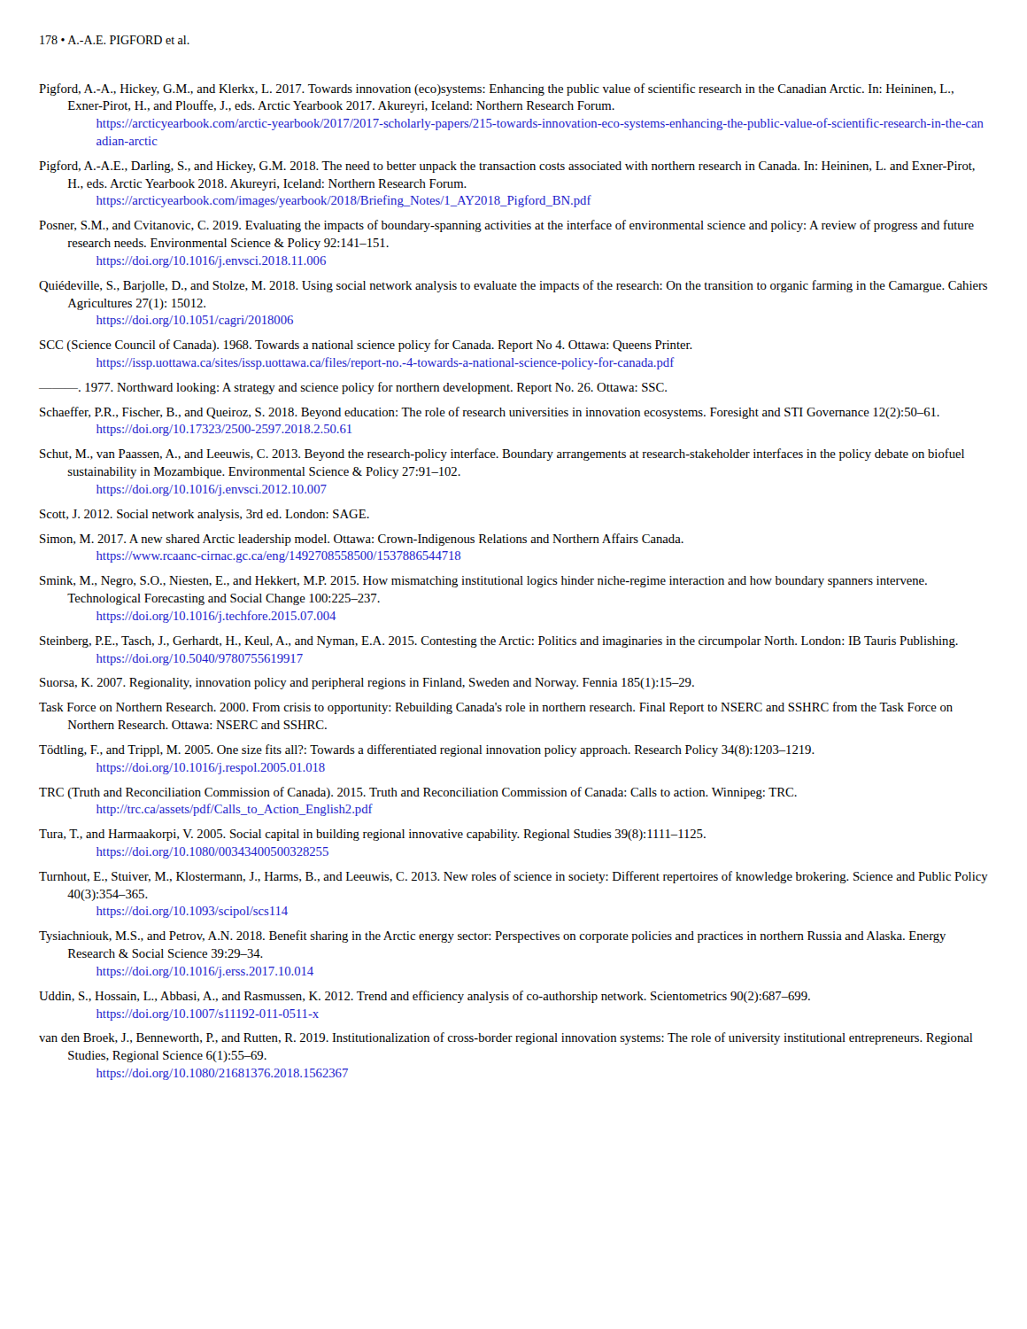178 • A.-A.E. PIGFORD et al.
Pigford, A.-A., Hickey, G.M., and Klerkx, L. 2017. Towards innovation (eco)systems: Enhancing the public value of scientific research in the Canadian Arctic. In: Heininen, L., Exner-Pirot, H., and Plouffe, J., eds. Arctic Yearbook 2017. Akureyri, Iceland: Northern Research Forum. https://arcticyearbook.com/arctic-yearbook/2017/2017-scholarly-papers/215-towards-innovation-eco-systems-enhancing-the-public-value-of-scientific-research-in-the-canadian-arctic
Pigford, A.-A.E., Darling, S., and Hickey, G.M. 2018. The need to better unpack the transaction costs associated with northern research in Canada. In: Heininen, L. and Exner-Pirot, H., eds. Arctic Yearbook 2018. Akureyri, Iceland: Northern Research Forum. https://arcticyearbook.com/images/yearbook/2018/Briefing_Notes/1_AY2018_Pigford_BN.pdf
Posner, S.M., and Cvitanovic, C. 2019. Evaluating the impacts of boundary-spanning activities at the interface of environmental science and policy: A review of progress and future research needs. Environmental Science & Policy 92:141–151. https://doi.org/10.1016/j.envsci.2018.11.006
Quiédeville, S., Barjolle, D., and Stolze, M. 2018. Using social network analysis to evaluate the impacts of the research: On the transition to organic farming in the Camargue. Cahiers Agricultures 27(1): 15012. https://doi.org/10.1051/cagri/2018006
SCC (Science Council of Canada). 1968. Towards a national science policy for Canada. Report No 4. Ottawa: Queens Printer. https://issp.uottawa.ca/sites/issp.uottawa.ca/files/report-no.-4-towards-a-national-science-policy-for-canada.pdf
———. 1977. Northward looking: A strategy and science policy for northern development. Report No. 26. Ottawa: SSC.
Schaeffer, P.R., Fischer, B., and Queiroz, S. 2018. Beyond education: The role of research universities in innovation ecosystems. Foresight and STI Governance 12(2):50–61. https://doi.org/10.17323/2500-2597.2018.2.50.61
Schut, M., van Paassen, A., and Leeuwis, C. 2013. Beyond the research-policy interface. Boundary arrangements at research-stakeholder interfaces in the policy debate on biofuel sustainability in Mozambique. Environmental Science & Policy 27:91–102. https://doi.org/10.1016/j.envsci.2012.10.007
Scott, J. 2012. Social network analysis, 3rd ed. London: SAGE.
Simon, M. 2017. A new shared Arctic leadership model. Ottawa: Crown-Indigenous Relations and Northern Affairs Canada. https://www.rcaanc-cirnac.gc.ca/eng/1492708558500/1537886544718
Smink, M., Negro, S.O., Niesten, E., and Hekkert, M.P. 2015. How mismatching institutional logics hinder niche-regime interaction and how boundary spanners intervene. Technological Forecasting and Social Change 100:225–237. https://doi.org/10.1016/j.techfore.2015.07.004
Steinberg, P.E., Tasch, J., Gerhardt, H., Keul, A., and Nyman, E.A. 2015. Contesting the Arctic: Politics and imaginaries in the circumpolar North. London: IB Tauris Publishing. https://doi.org/10.5040/9780755619917
Suorsa, K. 2007. Regionality, innovation policy and peripheral regions in Finland, Sweden and Norway. Fennia 185(1):15–29.
Task Force on Northern Research. 2000. From crisis to opportunity: Rebuilding Canada's role in northern research. Final Report to NSERC and SSHRC from the Task Force on Northern Research. Ottawa: NSERC and SSHRC.
Tödtling, F., and Trippl, M. 2005. One size fits all?: Towards a differentiated regional innovation policy approach. Research Policy 34(8):1203–1219. https://doi.org/10.1016/j.respol.2005.01.018
TRC (Truth and Reconciliation Commission of Canada). 2015. Truth and Reconciliation Commission of Canada: Calls to action. Winnipeg: TRC. http://trc.ca/assets/pdf/Calls_to_Action_English2.pdf
Tura, T., and Harmaakorpi, V. 2005. Social capital in building regional innovative capability. Regional Studies 39(8):1111–1125. https://doi.org/10.1080/00343400500328255
Turnhout, E., Stuiver, M., Klostermann, J., Harms, B., and Leeuwis, C. 2013. New roles of science in society: Different repertoires of knowledge brokering. Science and Public Policy 40(3):354–365. https://doi.org/10.1093/scipol/scs114
Tysiachniouk, M.S., and Petrov, A.N. 2018. Benefit sharing in the Arctic energy sector: Perspectives on corporate policies and practices in northern Russia and Alaska. Energy Research & Social Science 39:29–34. https://doi.org/10.1016/j.erss.2017.10.014
Uddin, S., Hossain, L., Abbasi, A., and Rasmussen, K. 2012. Trend and efficiency analysis of co-authorship network. Scientometrics 90(2):687–699. https://doi.org/10.1007/s11192-011-0511-x
van den Broek, J., Benneworth, P., and Rutten, R. 2019. Institutionalization of cross-border regional innovation systems: The role of university institutional entrepreneurs. Regional Studies, Regional Science 6(1):55–69. https://doi.org/10.1080/21681376.2018.1562367